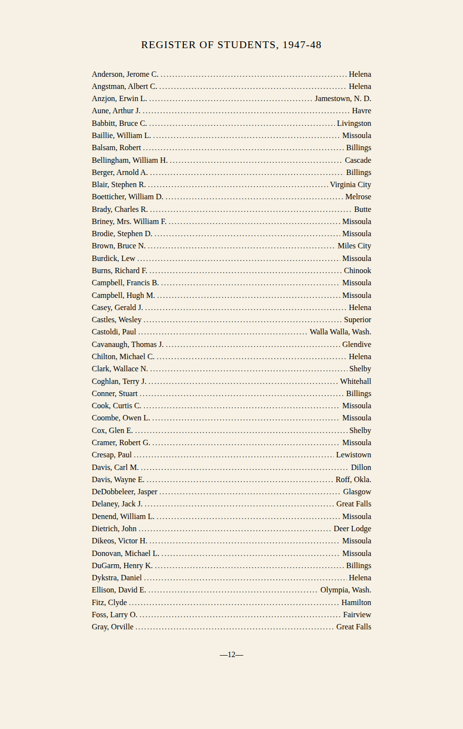REGISTER OF STUDENTS, 1947-48
Anderson, Jerome C. Helena
Angstman, Albert C. Helena
Anzjon, Erwin L. Jamestown, N. D.
Aune, Arthur J. Havre
Babbitt, Bruce C. Livingston
Baillie, William L. Missoula
Balsam, Robert Billings
Bellingham, William H. Cascade
Berger, Arnold A. Billings
Blair, Stephen R. Virginia City
Boetticher, William D. Melrose
Brady, Charles R. Butte
Briney, Mrs. William F. Missoula
Brodie, Stephen D. Missoula
Brown, Bruce N. Miles City
Burdick, Lew Missoula
Burns, Richard F. Chinook
Campbell, Francis B. Missoula
Campbell, Hugh M. Missoula
Casey, Gerald J. Helena
Castles, Wesley Superior
Castoldi, Paul Walla Walla, Wash.
Cavanaugh, Thomas J. Glendive
Chilton, Michael C. Helena
Clark, Wallace N. Shelby
Coghlan, Terry J. Whitehall
Conner, Stuart Billings
Cook, Curtis C. Missoula
Coombe, Owen L. Missoula
Cox, Glen E. Shelby
Cramer, Robert G. Missoula
Cresap, Paul Lewistown
Davis, Carl M. Dillon
Davis, Wayne E. Roff, Okla.
DeDobbeleer, Jasper Glasgow
Delaney, Jack J. Great Falls
Denend, William L. Missoula
Dietrich, John Deer Lodge
Dikeos, Victor H. Missoula
Donovan, Michael L. Missoula
DuGarm, Henry K. Billings
Dykstra, Daniel Helena
Ellison, David E. Olympia, Wash.
Fitz, Clyde Hamilton
Foss, Larry O. Fairview
Gray, Orville Great Falls
—12—